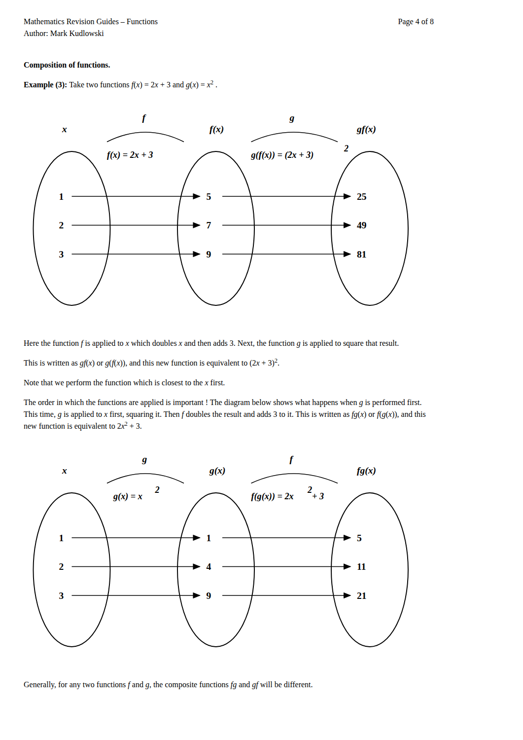Mathematics Revision Guides – Functions
Author: Mark Kudlowski
Page 4 of 8
Composition of functions.
Example (3): Take two functions f(x) = 2x + 3 and g(x) = x2 .
Mapping diagram for the composite function gf Three ovals. The first contains 1, 2, 3 mapped by f, where f(x) = 2x + 3, to the second oval containing 5, 7, 9. These are mapped by g, where g(f(x)) = (2x + 3) squared, to the third oval containing 25, 49, 81. x f(x) gf(x) f g f(x) = 2x + 3 g(f(x)) = (2x + 3) 2 1 2 3 5 7 9 25 49 81
Here the function f is applied to x which doubles x and then adds 3. Next, the function g is applied to square that result.
This is written as gf(x) or g(f(x)), and this new function is equivalent to (2x + 3)2.
Note that we perform the function which is closest to the x first.
The order in which the functions are applied is important ! The diagram below shows what happens when g is performed first. This time, g is applied to x first, squaring it. Then f doubles the result and adds 3 to it. This is written as fg(x) or f(g(x)), and this new function is equivalent to 2x2 + 3.
Mapping diagram for the composite function fg Three ovals. The first contains 1, 2, 3 mapped by g, where g(x) = x squared, to the second oval containing 1, 4, 9. These are mapped by f, where f(g(x)) = 2x squared plus 3, to the third oval containing 5, 11, 21. x g(x) fg(x) g f g(x) = x 2 f(g(x)) = 2x 2 + 3 1 2 3 1 4 9 5 11 21
Generally, for any two functions f and g, the composite functions fg and gf will be different.